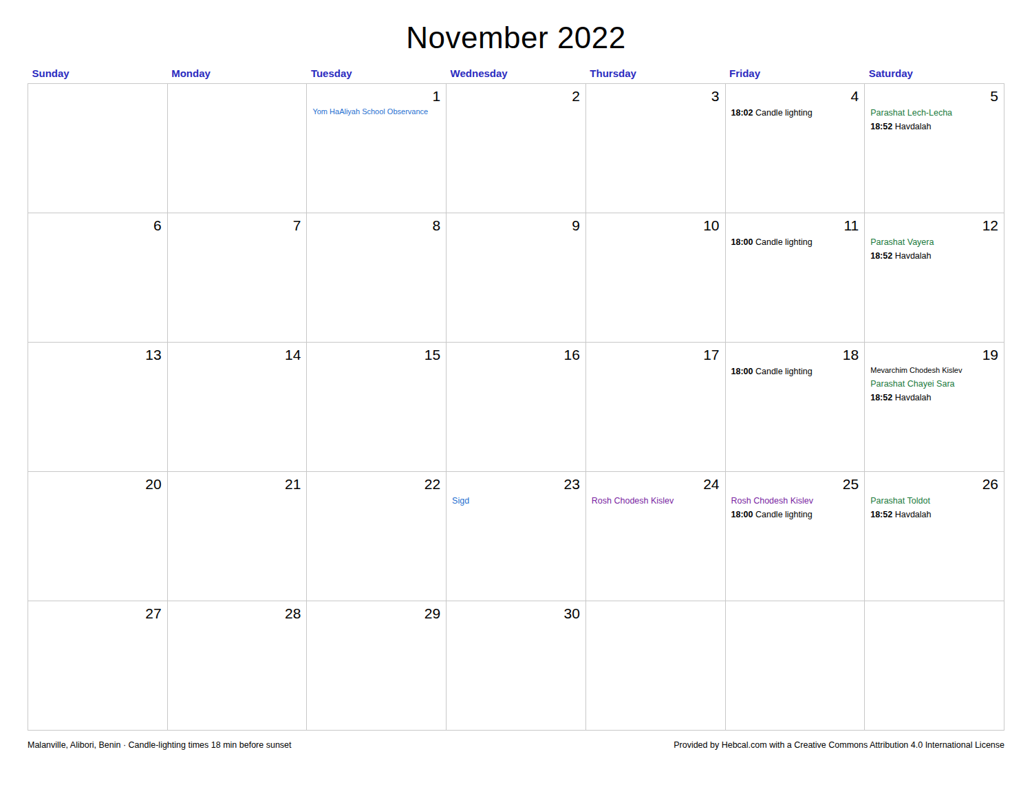November 2022
| Sunday | Monday | Tuesday | Wednesday | Thursday | Friday | Saturday |
| --- | --- | --- | --- | --- | --- | --- |
| | | 1 Yom HaAliyah School Observance | 2 | 3 | 4 18:02 Candle lighting | 5 Parashat Lech-Lecha 18:52 Havdalah |
| 6 | 7 | 8 | 9 | 10 | 11 18:00 Candle lighting | 12 Parashat Vayera 18:52 Havdalah |
| 13 | 14 | 15 | 16 | 17 | 18 18:00 Candle lighting | 19 Mevarchim Chodesh Kislev Parashat Chayei Sara 18:52 Havdalah |
| 20 | 21 | 22 | 23 Sigd | 24 Rosh Chodesh Kislev | 25 Rosh Chodesh Kislev 18:00 Candle lighting | 26 Parashat Toldot 18:52 Havdalah |
| 27 | 28 | 29 | 30 | | | |
Malanville, Alibori, Benin · Candle-lighting times 18 min before sunset
Provided by Hebcal.com with a Creative Commons Attribution 4.0 International License